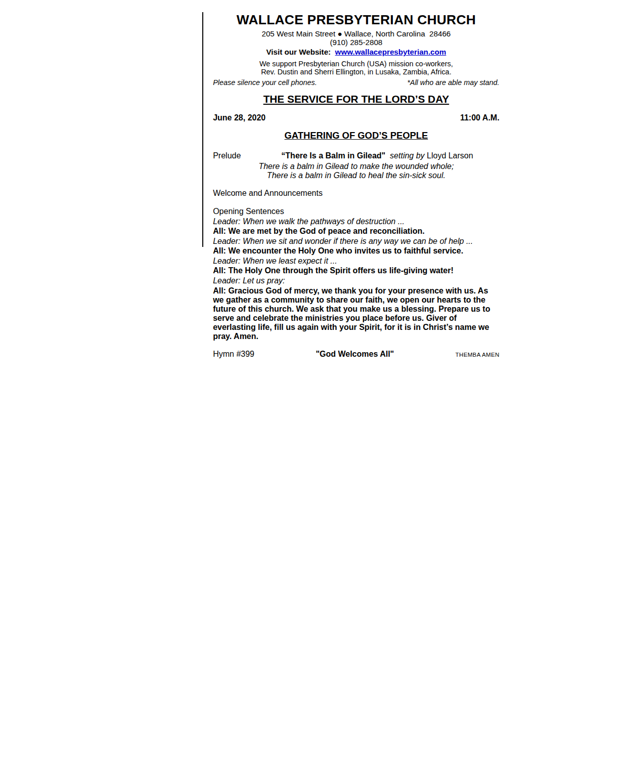WALLACE PRESBYTERIAN CHURCH
205 West Main Street ● Wallace, North Carolina 28466
(910) 285-2808
Visit our Website: www.wallacepresbyterian.com
We support Presbyterian Church (USA) mission co-workers,
Rev. Dustin and Sherri Ellington, in Lusaka, Zambia, Africa.
Please silence your cell phones. *All who are able may stand.
THE SERVICE FOR THE LORD’S DAY
June 28, 2020 11:00 A.M.
GATHERING OF GOD’S PEOPLE
Prelude “There Is a Balm in Gilead" setting by Lloyd Larson
There is a balm in Gilead to make the wounded whole;
There is a balm in Gilead to heal the sin-sick soul.
Welcome and Announcements
Opening Sentences
Leader: When we walk the pathways of destruction ...
All: We are met by the God of peace and reconciliation.
Leader: When we sit and wonder if there is any way we can be of help ...
All: We encounter the Holy One who invites us to faithful service.
Leader: When we least expect it ...
All: The Holy One through the Spirit offers us life-giving water!
Leader: Let us pray:
All: Gracious God of mercy, we thank you for your presence with us. As we gather as a community to share our faith, we open our hearts to the future of this church. We ask that you make us a blessing. Prepare us to serve and celebrate the ministries you place before us. Giver of everlasting life, fill us again with your Spirit, for it is in Christ’s name we pray. Amen.
Hymn #399 "God Welcomes All" THEMBA AMEN